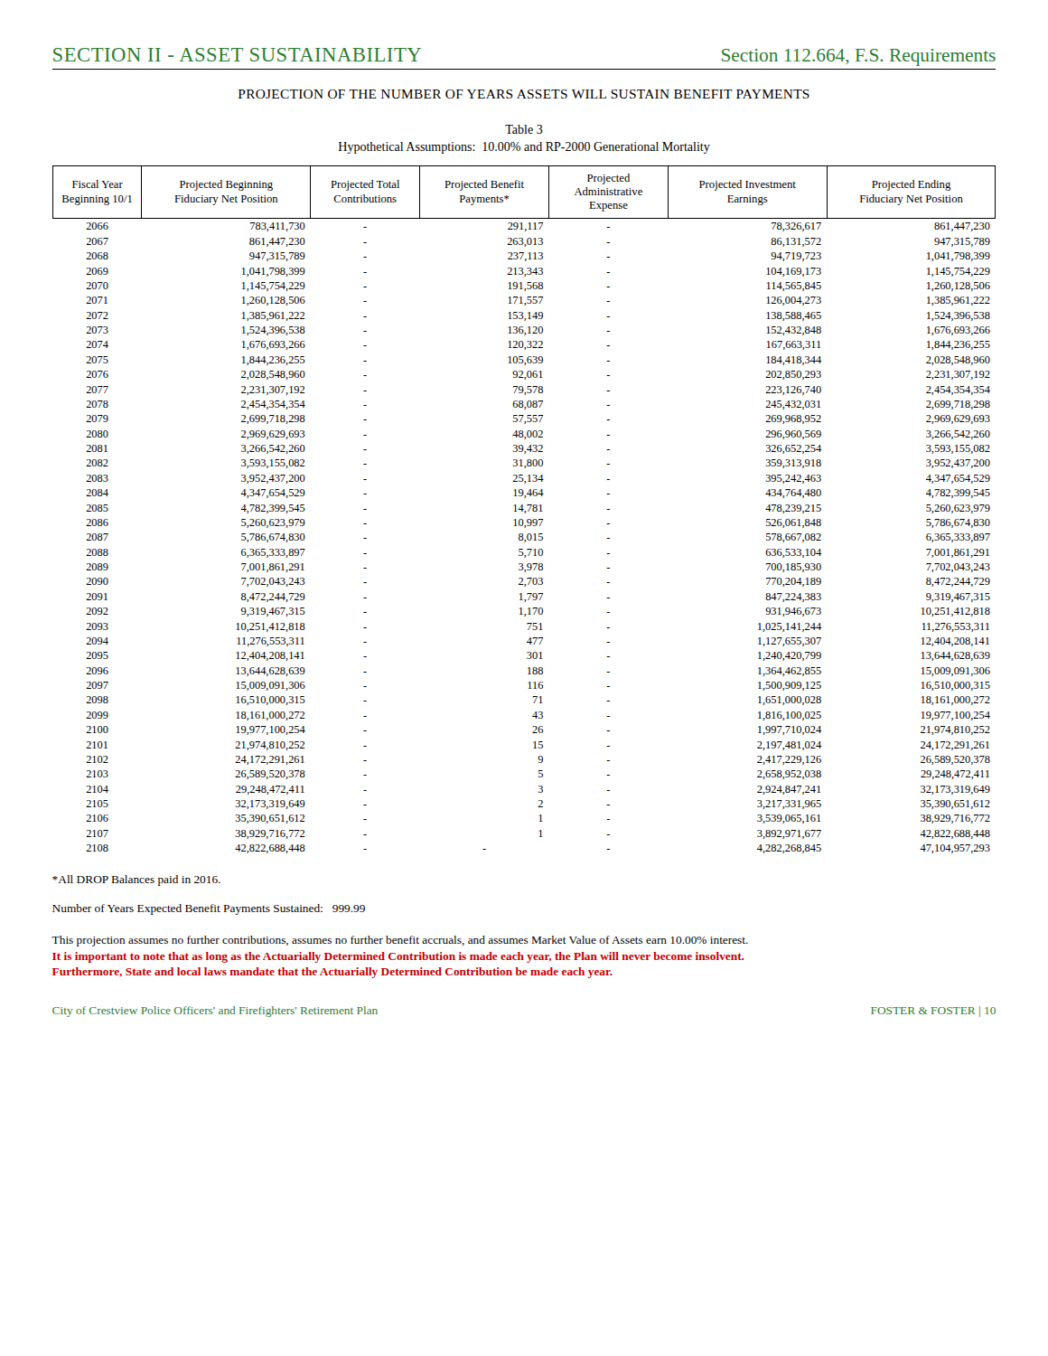SECTION II - ASSET SUSTAINABILITY
Section 112.664, F.S. Requirements
PROJECTION OF THE NUMBER OF YEARS ASSETS WILL SUSTAIN BENEFIT PAYMENTS
Table 3
Hypothetical Assumptions: 10.00% and RP-2000 Generational Mortality
| Fiscal Year Beginning 10/1 | Projected Beginning Fiduciary Net Position | Projected Total Contributions | Projected Benefit Payments* | Projected Administrative Expense | Projected Investment Earnings | Projected Ending Fiduciary Net Position |
| --- | --- | --- | --- | --- | --- | --- |
| 2066 | 783,411,730 | - | 291,117 | - | 78,326,617 | 861,447,230 |
| 2067 | 861,447,230 | - | 263,013 | - | 86,131,572 | 947,315,789 |
| 2068 | 947,315,789 | - | 237,113 | - | 94,719,723 | 1,041,798,399 |
| 2069 | 1,041,798,399 | - | 213,343 | - | 104,169,173 | 1,145,754,229 |
| 2070 | 1,145,754,229 | - | 191,568 | - | 114,565,845 | 1,260,128,506 |
| 2071 | 1,260,128,506 | - | 171,557 | - | 126,004,273 | 1,385,961,222 |
| 2072 | 1,385,961,222 | - | 153,149 | - | 138,588,465 | 1,524,396,538 |
| 2073 | 1,524,396,538 | - | 136,120 | - | 152,432,848 | 1,676,693,266 |
| 2074 | 1,676,693,266 | - | 120,322 | - | 167,663,311 | 1,844,236,255 |
| 2075 | 1,844,236,255 | - | 105,639 | - | 184,418,344 | 2,028,548,960 |
| 2076 | 2,028,548,960 | - | 92,061 | - | 202,850,293 | 2,231,307,192 |
| 2077 | 2,231,307,192 | - | 79,578 | - | 223,126,740 | 2,454,354,354 |
| 2078 | 2,454,354,354 | - | 68,087 | - | 245,432,031 | 2,699,718,298 |
| 2079 | 2,699,718,298 | - | 57,557 | - | 269,968,952 | 2,969,629,693 |
| 2080 | 2,969,629,693 | - | 48,002 | - | 296,960,569 | 3,266,542,260 |
| 2081 | 3,266,542,260 | - | 39,432 | - | 326,652,254 | 3,593,155,082 |
| 2082 | 3,593,155,082 | - | 31,800 | - | 359,313,918 | 3,952,437,200 |
| 2083 | 3,952,437,200 | - | 25,134 | - | 395,242,463 | 4,347,654,529 |
| 2084 | 4,347,654,529 | - | 19,464 | - | 434,764,480 | 4,782,399,545 |
| 2085 | 4,782,399,545 | - | 14,781 | - | 478,239,215 | 5,260,623,979 |
| 2086 | 5,260,623,979 | - | 10,997 | - | 526,061,848 | 5,786,674,830 |
| 2087 | 5,786,674,830 | - | 8,015 | - | 578,667,082 | 6,365,333,897 |
| 2088 | 6,365,333,897 | - | 5,710 | - | 636,533,104 | 7,001,861,291 |
| 2089 | 7,001,861,291 | - | 3,978 | - | 700,185,930 | 7,702,043,243 |
| 2090 | 7,702,043,243 | - | 2,703 | - | 770,204,189 | 8,472,244,729 |
| 2091 | 8,472,244,729 | - | 1,797 | - | 847,224,383 | 9,319,467,315 |
| 2092 | 9,319,467,315 | - | 1,170 | - | 931,946,673 | 10,251,412,818 |
| 2093 | 10,251,412,818 | - | 751 | - | 1,025,141,244 | 11,276,553,311 |
| 2094 | 11,276,553,311 | - | 477 | - | 1,127,655,307 | 12,404,208,141 |
| 2095 | 12,404,208,141 | - | 301 | - | 1,240,420,799 | 13,644,628,639 |
| 2096 | 13,644,628,639 | - | 188 | - | 1,364,462,855 | 15,009,091,306 |
| 2097 | 15,009,091,306 | - | 116 | - | 1,500,909,125 | 16,510,000,315 |
| 2098 | 16,510,000,315 | - | 71 | - | 1,651,000,028 | 18,161,000,272 |
| 2099 | 18,161,000,272 | - | 43 | - | 1,816,100,025 | 19,977,100,254 |
| 2100 | 19,977,100,254 | - | 26 | - | 1,997,710,024 | 21,974,810,252 |
| 2101 | 21,974,810,252 | - | 15 | - | 2,197,481,024 | 24,172,291,261 |
| 2102 | 24,172,291,261 | - | 9 | - | 2,417,229,126 | 26,589,520,378 |
| 2103 | 26,589,520,378 | - | 5 | - | 2,658,952,038 | 29,248,472,411 |
| 2104 | 29,248,472,411 | - | 3 | - | 2,924,847,241 | 32,173,319,649 |
| 2105 | 32,173,319,649 | - | 2 | - | 3,217,331,965 | 35,390,651,612 |
| 2106 | 35,390,651,612 | - | 1 | - | 3,539,065,161 | 38,929,716,772 |
| 2107 | 38,929,716,772 | - | 1 | - | 3,892,971,677 | 42,822,688,448 |
| 2108 | 42,822,688,448 | - | - | - | 4,282,268,845 | 47,104,957,293 |
*All DROP Balances paid in 2016.
Number of Years Expected Benefit Payments Sustained: 999.99
This projection assumes no further contributions, assumes no further benefit accruals, and assumes Market Value of Assets earn 10.00% interest.
It is important to note that as long as the Actuarially Determined Contribution is made each year, the Plan will never become insolvent.
Furthermore, State and local laws mandate that the Actuarially Determined Contribution be made each year.
City of Crestview Police Officers' and Firefighters' Retirement Plan
FOSTER & FOSTER | 10